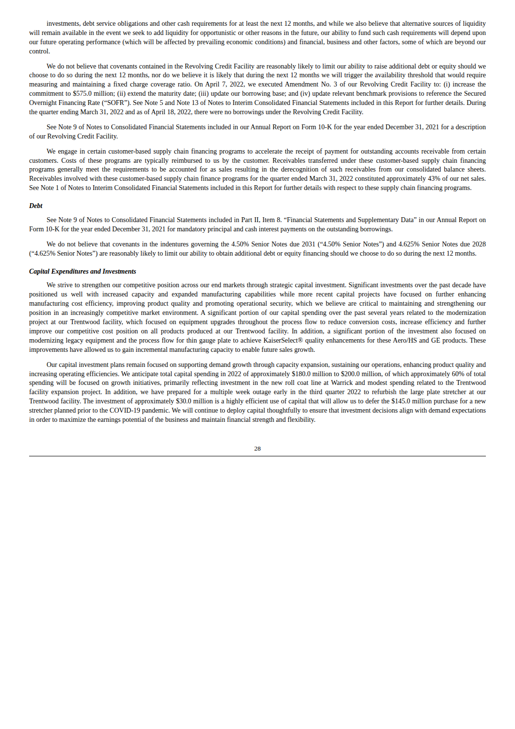investments, debt service obligations and other cash requirements for at least the next 12 months, and while we also believe that alternative sources of liquidity will remain available in the event we seek to add liquidity for opportunistic or other reasons in the future, our ability to fund such cash requirements will depend upon our future operating performance (which will be affected by prevailing economic conditions) and financial, business and other factors, some of which are beyond our control.
We do not believe that covenants contained in the Revolving Credit Facility are reasonably likely to limit our ability to raise additional debt or equity should we choose to do so during the next 12 months, nor do we believe it is likely that during the next 12 months we will trigger the availability threshold that would require measuring and maintaining a fixed charge coverage ratio. On April 7, 2022, we executed Amendment No. 3 of our Revolving Credit Facility to: (i) increase the commitment to $575.0 million; (ii) extend the maturity date; (iii) update our borrowing base; and (iv) update relevant benchmark provisions to reference the Secured Overnight Financing Rate (“SOFR”). See Note 5 and Note 13 of Notes to Interim Consolidated Financial Statements included in this Report for further details. During the quarter ending March 31, 2022 and as of April 18, 2022, there were no borrowings under the Revolving Credit Facility.
See Note 9 of Notes to Consolidated Financial Statements included in our Annual Report on Form 10-K for the year ended December 31, 2021 for a description of our Revolving Credit Facility.
We engage in certain customer-based supply chain financing programs to accelerate the receipt of payment for outstanding accounts receivable from certain customers. Costs of these programs are typically reimbursed to us by the customer. Receivables transferred under these customer-based supply chain financing programs generally meet the requirements to be accounted for as sales resulting in the derecognition of such receivables from our consolidated balance sheets. Receivables involved with these customer-based supply chain finance programs for the quarter ended March 31, 2022 constituted approximately 43% of our net sales. See Note 1 of Notes to Interim Consolidated Financial Statements included in this Report for further details with respect to these supply chain financing programs.
Debt
See Note 9 of Notes to Consolidated Financial Statements included in Part II, Item 8. “Financial Statements and Supplementary Data” in our Annual Report on Form 10-K for the year ended December 31, 2021 for mandatory principal and cash interest payments on the outstanding borrowings.
We do not believe that covenants in the indentures governing the 4.50% Senior Notes due 2031 (“4.50% Senior Notes”) and 4.625% Senior Notes due 2028 (“4.625% Senior Notes”) are reasonably likely to limit our ability to obtain additional debt or equity financing should we choose to do so during the next 12 months.
Capital Expenditures and Investments
We strive to strengthen our competitive position across our end markets through strategic capital investment. Significant investments over the past decade have positioned us well with increased capacity and expanded manufacturing capabilities while more recent capital projects have focused on further enhancing manufacturing cost efficiency, improving product quality and promoting operational security, which we believe are critical to maintaining and strengthening our position in an increasingly competitive market environment. A significant portion of our capital spending over the past several years related to the modernization project at our Trentwood facility, which focused on equipment upgrades throughout the process flow to reduce conversion costs, increase efficiency and further improve our competitive cost position on all products produced at our Trentwood facility. In addition, a significant portion of the investment also focused on modernizing legacy equipment and the process flow for thin gauge plate to achieve KaiserSelect® quality enhancements for these Aero/HS and GE products. These improvements have allowed us to gain incremental manufacturing capacity to enable future sales growth.
Our capital investment plans remain focused on supporting demand growth through capacity expansion, sustaining our operations, enhancing product quality and increasing operating efficiencies. We anticipate total capital spending in 2022 of approximately $180.0 million to $200.0 million, of which approximately 60% of total spending will be focused on growth initiatives, primarily reflecting investment in the new roll coat line at Warrick and modest spending related to the Trentwood facility expansion project. In addition, we have prepared for a multiple week outage early in the third quarter 2022 to refurbish the large plate stretcher at our Trentwood facility. The investment of approximately $30.0 million is a highly efficient use of capital that will allow us to defer the $145.0 million purchase for a new stretcher planned prior to the COVID-19 pandemic. We will continue to deploy capital thoughtfully to ensure that investment decisions align with demand expectations in order to maximize the earnings potential of the business and maintain financial strength and flexibility.
28